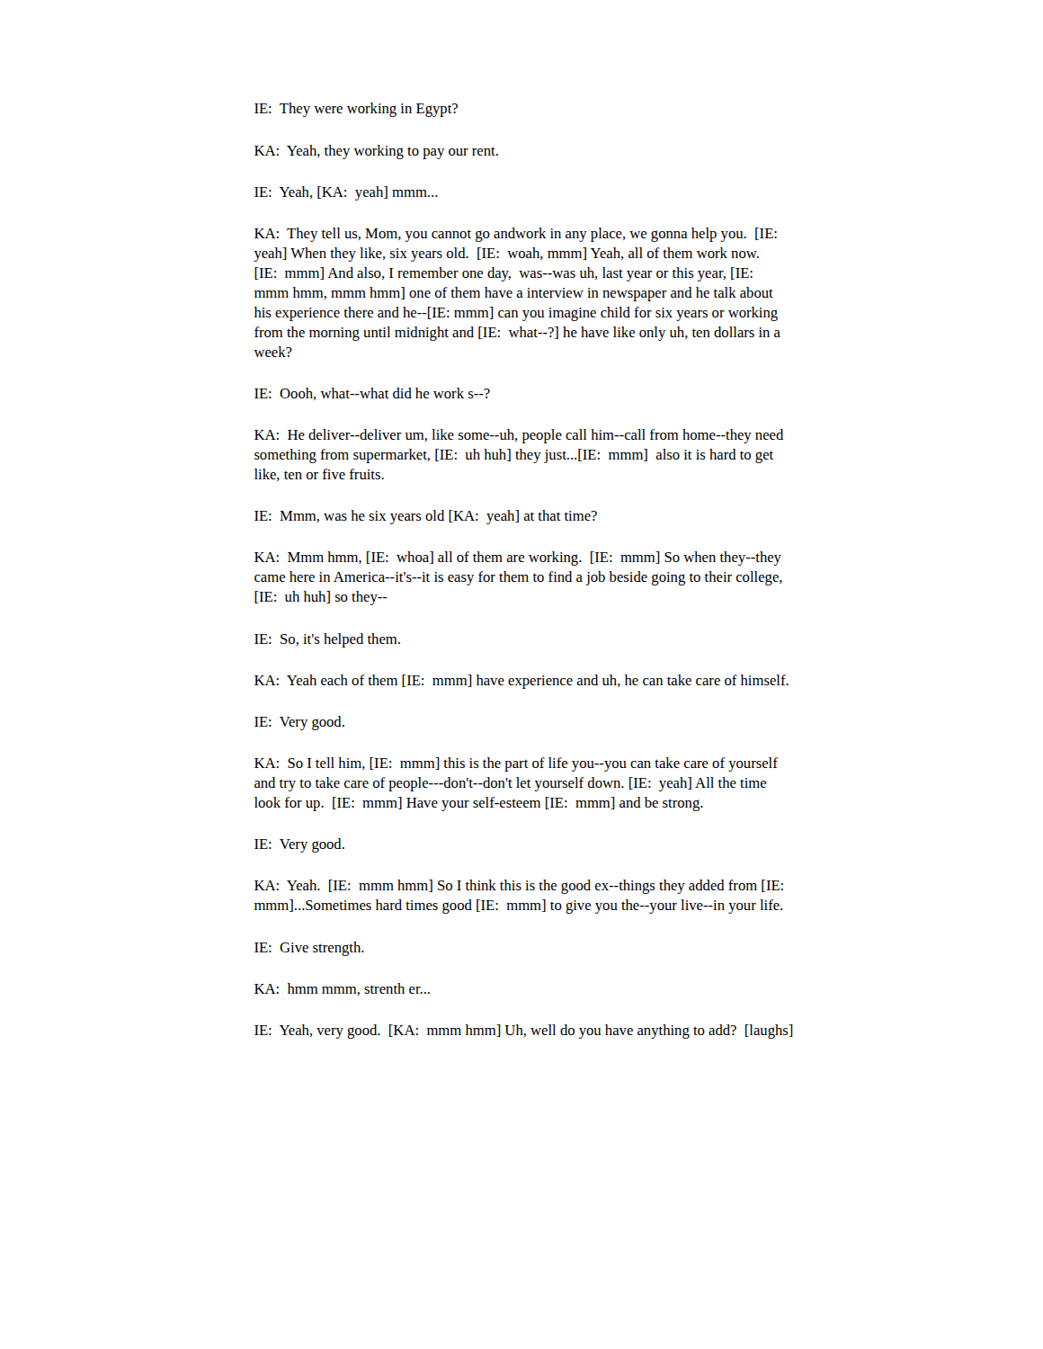IE: They were working in Egypt?
KA: Yeah, they working to pay our rent.
IE: Yeah, [KA: yeah] mmm...
KA: They tell us, Mom, you cannot go andwork in any place, we gonna help you. [IE: yeah] When they like, six years old. [IE: woah, mmm] Yeah, all of them work now. [IE: mmm] And also, I remember one day, was--was uh, last year or this year, [IE: mmm hmm, mmm hmm] one of them have a interview in newspaper and he talk about his experience there and he--[IE: mmm] can you imagine child for six years or working from the morning until midnight and [IE: what--?] he have like only uh, ten dollars in a week?
IE: Oooh, what--what did he work s--?
KA: He deliver--deliver um, like some--uh, people call him--call from home--they need something from supermarket, [IE: uh huh] they just...[IE: mmm] also it is hard to get like, ten or five fruits.
IE: Mmm, was he six years old [KA: yeah] at that time?
KA: Mmm hmm, [IE: whoa] all of them are working. [IE: mmm] So when they--they came here in America--it's--it is easy for them to find a job beside going to their college, [IE: uh huh] so they--
IE: So, it's helped them.
KA: Yeah each of them [IE: mmm] have experience and uh, he can take care of himself.
IE: Very good.
KA: So I tell him, [IE: mmm] this is the part of life you--you can take care of yourself and try to take care of people---don't--don't let yourself down. [IE: yeah] All the time look for up. [IE: mmm] Have your self-esteem [IE: mmm] and be strong.
IE: Very good.
KA: Yeah. [IE: mmm hmm] So I think this is the good ex--things they added from [IE: mmm]...Sometimes hard times good [IE: mmm] to give you the--your live--in your life.
IE: Give strength.
KA: hmm mmm, strenth er...
IE: Yeah, very good. [KA: mmm hmm] Uh, well do you have anything to add? [laughs]